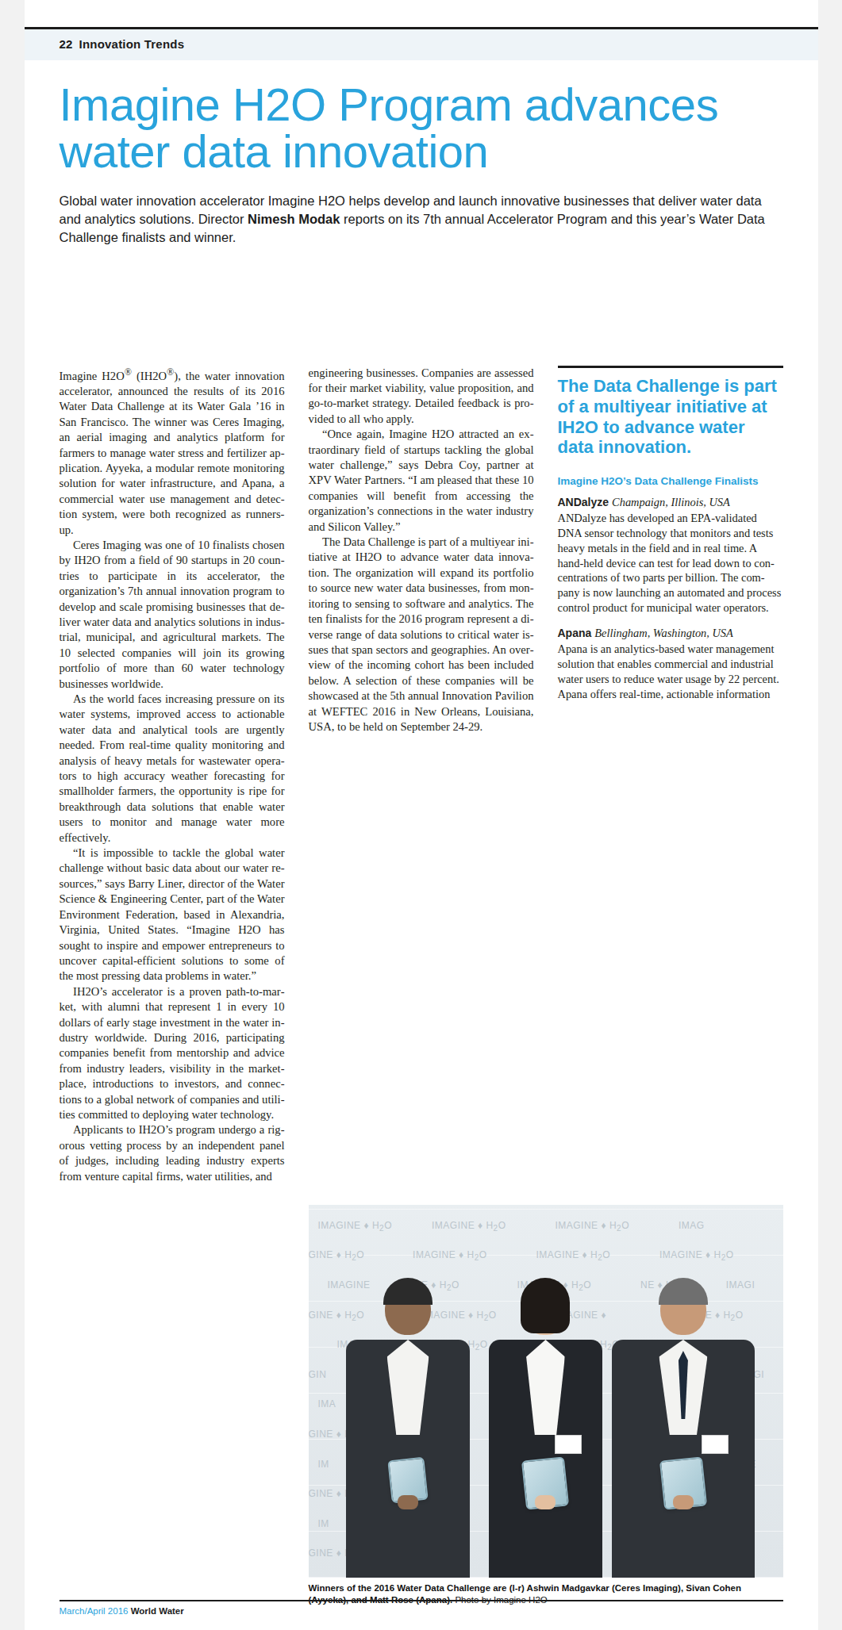22 Innovation Trends
Imagine H2O Program advances water data innovation
Global water innovation accelerator Imagine H2O helps develop and launch innovative businesses that deliver water data and analytics solutions. Director Nimesh Modak reports on its 7th annual Accelerator Program and this year’s Water Data Challenge finalists and winner.
Imagine H2O® (IH2O®), the water innovation accelerator, announced the results of its 2016 Water Data Challenge at its Water Gala ’16 in San Francisco. The winner was Ceres Imaging, an aerial imaging and analytics platform for farmers to manage water stress and fertilizer application. Ayyeka, a modular remote monitoring solution for water infrastructure, and Apana, a commercial water use management and detection system, were both recognized as runners-up.
Ceres Imaging was one of 10 finalists chosen by IH2O from a field of 90 startups in 20 countries to participate in its accelerator, the organization’s 7th annual innovation program to develop and scale promising businesses that deliver water data and analytics solutions in industrial, municipal, and agricultural markets. The 10 selected companies will join its growing portfolio of more than 60 water technology businesses worldwide.
As the world faces increasing pressure on its water systems, improved access to actionable water data and analytical tools are urgently needed. From real-time quality monitoring and analysis of heavy metals for wastewater operators to high accuracy weather forecasting for smallholder farmers, the opportunity is ripe for breakthrough data solutions that enable water users to monitor and manage water more effectively.
“It is impossible to tackle the global water challenge without basic data about our water resources,” says Barry Liner, director of the Water Science & Engineering Center, part of the Water Environment Federation, based in Alexandria, Virginia, United States. “Imagine H2O has sought to inspire and empower entrepreneurs to uncover capital-efficient solutions to some of the most pressing data problems in water.”
IH2O’s accelerator is a proven path-to-market, with alumni that represent 1 in every 10 dollars of early stage investment in the water industry worldwide. During 2016, participating companies benefit from mentorship and advice from industry leaders, visibility in the marketplace, introductions to investors, and connections to a global network of companies and utilities committed to deploying water technology.
Applicants to IH2O’s program undergo a rigorous vetting process by an independent panel of judges, including leading industry experts from venture capital firms, water utilities, and
engineering businesses. Companies are assessed for their market viability, value proposition, and go-to-market strategy. Detailed feedback is provided to all who apply.
“Once again, Imagine H2O attracted an extraordinary field of startups tackling the global water challenge,” says Debra Coy, partner at XPV Water Partners. “I am pleased that these 10 companies will benefit from accessing the organization’s connections in the water industry and Silicon Valley.”
The Data Challenge is part of a multiyear initiative at IH2O to advance water data innovation. The organization will expand its portfolio to source new water data businesses, from monitoring to sensing to software and analytics. The ten finalists for the 2016 program represent a diverse range of data solutions to critical water issues that span sectors and geographies. An overview of the incoming cohort has been included below. A selection of these companies will be showcased at the 5th annual Innovation Pavilion at WEFTEC 2016 in New Orleans, Louisiana, USA, to be held on September 24-29.
The Data Challenge is part of a multiyear initiative at IH2O to advance water data innovation.
Imagine H2O’s Data Challenge Finalists
ANDalyze Champaign, Illinois, USA
ANDalyze has developed an EPA-validated DNA sensor technology that monitors and tests heavy metals in the field and in real time. A hand-held device can test for lead down to concentrations of two parts per billion. The company is now launching an automated and process control product for municipal water operators.
Apana Bellingham, Washington, USA
Apana is an analytics-based water management solution that enables commercial and industrial water users to reduce water usage by 22 percent. Apana offers real-time, actionable information
IMAGINE ♦ H2O IMAGINE ♦ H2O IMAGINE ♦ H2O IMAG GINE ♦ H2O IMAGINE ♦ H2O IMAGINE ♦ H2O IMAGINE ♦ H2O IMAGINE GINE ♦ H2O IMAGINE ♦ H2O NE ♦ H2O IMAGI GINE ♦ H2O IMAGINE ♦ H2O IMAGINE ♦ IMAGINE ♦ H2O IMAGINE GINE ♦ H2O IMAGINE ♦ H2O IMAGINE GIN IMAGINE IMAGINE NE ♦ H2O IMAGI IMA MAGINE GIN GINE ♦ H ♦ H2O IM MAGINE GINE ♦ H H2O IM AGINE GINE ♦ H H2O
Winners of the 2016 Water Data Challenge are (l-r) Ashwin Madgavkar (Ceres Imaging), Sivan Cohen (Ayyeka), and Matt Rose (Apana). Photo by Imagine H2O
March/April 2016 World Water